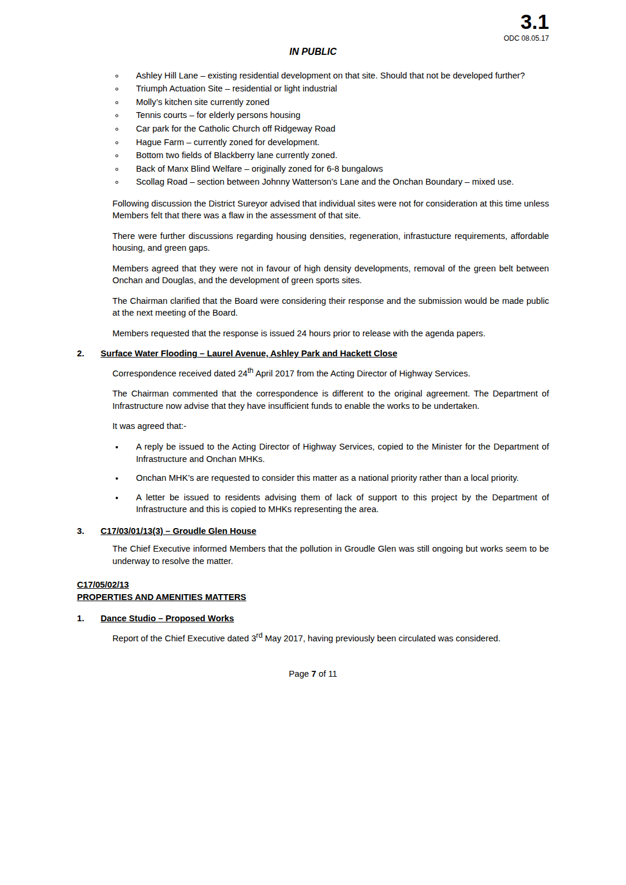3.1
ODC 08.05.17
IN PUBLIC
Ashley Hill Lane – existing residential development on that site. Should that not be developed further?
Triumph Actuation Site – residential or light industrial
Molly’s kitchen site currently zoned
Tennis courts – for elderly persons housing
Car park for the Catholic Church off Ridgeway Road
Hague Farm – currently zoned for development.
Bottom two fields of Blackberry lane currently zoned.
Back of Manx Blind Welfare – originally zoned for 6-8 bungalows
Scollag Road – section between Johnny Watterson’s Lane and the Onchan Boundary – mixed use.
Following discussion the District Sureyor advised that individual sites were not for consideration at this time unless Members felt that there was a flaw in the assessment of that site.
There were further discussions regarding housing densities, regeneration, infrastucture requirements, affordable housing, and green gaps.
Members agreed that they were not in favour of high density developments, removal of the green belt between Onchan and Douglas, and the development of green sports sites.
The Chairman clarified that the Board were considering their response and the submission would be made public at the next meeting of the Board.
Members requested that the response is issued 24 hours prior to release with the agenda papers.
2.
Surface Water Flooding – Laurel Avenue, Ashley Park and Hackett Close
Correspondence received dated 24th April 2017 from the Acting Director of Highway Services.
The Chairman commented that the correspondence is different to the original agreement. The Department of Infrastructure now advise that they have insufficient funds to enable the works to be undertaken.
It was agreed that:-
A reply be issued to the Acting Director of Highway Services, copied to the Minister for the Department of Infrastructure and Onchan MHKs.
Onchan MHK’s are requested to consider this matter as a national priority rather than a local priority.
A letter be issued to residents advising them of lack of support to this project by the Department of Infrastructure and this is copied to MHKs representing the area.
3.
C17/03/01/13(3) – Groudle Glen House
The Chief Executive informed Members that the pollution in Groudle Glen was still ongoing but works seem to be underway to resolve the matter.
C17/05/02/13
PROPERTIES AND AMENITIES MATTERS
1.
Dance Studio – Proposed Works
Report of the Chief Executive dated 3rd May 2017, having previously been circulated was considered.
Page 7 of 11